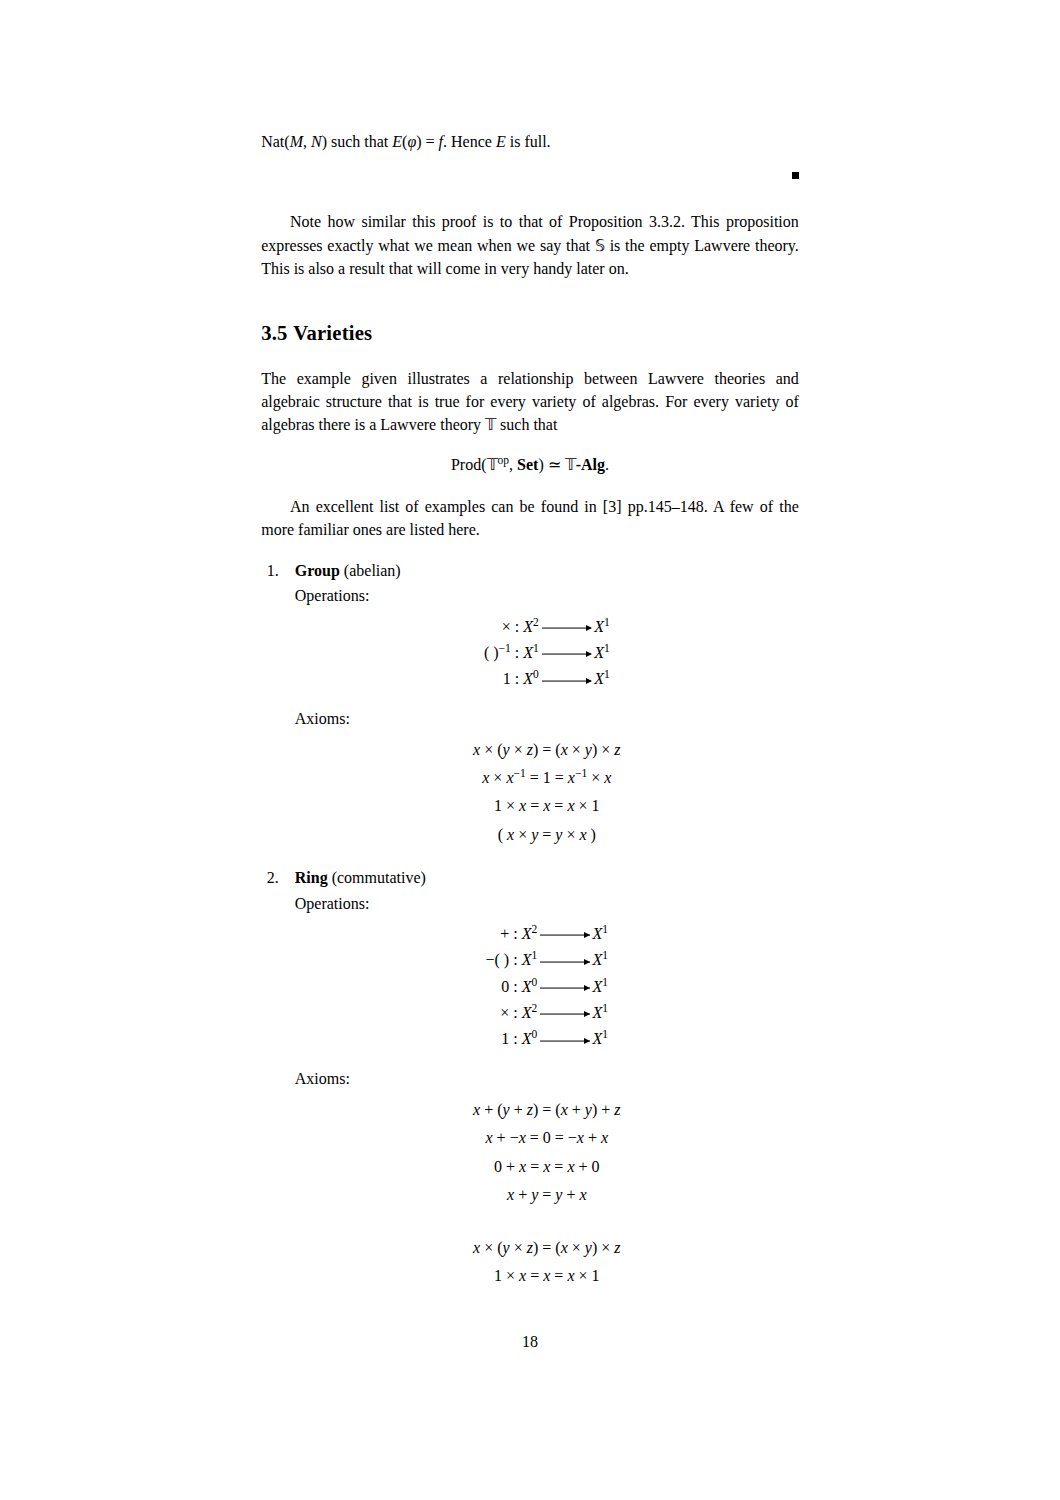Nat(M, N) such that E(φ) = f. Hence E is full.
Note how similar this proof is to that of Proposition 3.3.2. This proposition expresses exactly what we mean when we say that 𝕊 is the empty Lawvere theory. This is also a result that will come in very handy later on.
3.5 Varieties
The example given illustrates a relationship between Lawvere theories and algebraic structure that is true for every variety of algebras. For every variety of algebras there is a Lawvere theory 𝕋 such that
Prod(𝕋op, Set) ≃ 𝕋-Alg.
An excellent list of examples can be found in [3] pp.145–148. A few of the more familiar ones are listed here.
Group (abelian)
Operations:
× : X2
X1
( )−1 : X1
X1
1 : X0
X1
Axioms:
x × (y × z) = (x × y) × z
x × x−1 = 1 = x−1 × x
1 × x = x = x × 1
( x × y = y × x )
Ring (commutative)
Operations:
+ : X2
X1
−( ) : X1
X1
0 : X0
X1
× : X2
X1
1 : X0
X1
Axioms:
x + (y + z) = (x + y) + z
x + −x = 0 = −x + x
0 + x = x = x + 0
x + y = y + x
x × (y × z) = (x × y) × z
1 × x = x = x × 1
18